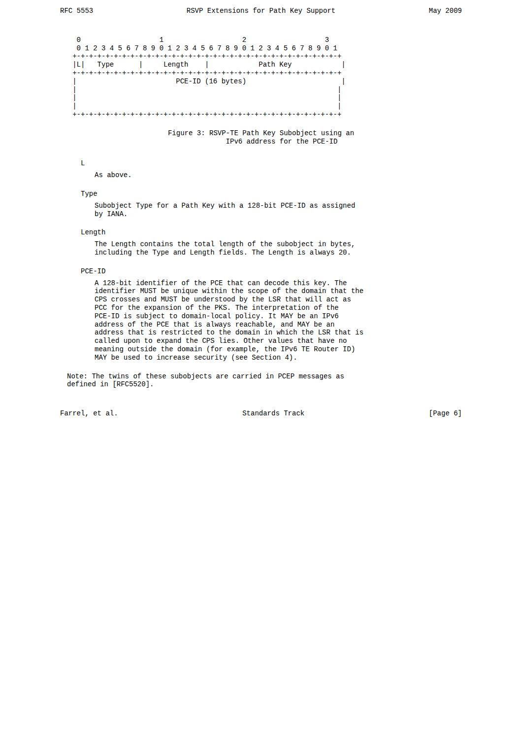RFC 5553 RSVP Extensions for Path Key Support May 2009
    0                   1                   2                   3
    0 1 2 3 4 5 6 7 8 9 0 1 2 3 4 5 6 7 8 9 0 1 2 3 4 5 6 7 8 9 0 1
   +-+-+-+-+-+-+-+-+-+-+-+-+-+-+-+-+-+-+-+-+-+-+-+-+-+-+-+-+-+-+-+-+
   |L|   Type      |     Length    |            Path Key            |
   +-+-+-+-+-+-+-+-+-+-+-+-+-+-+-+-+-+-+-+-+-+-+-+-+-+-+-+-+-+-+-+-+
   |                        PCE-ID (16 bytes)                       |
   |                                                               |
   |                                                               |
   |                                                               |
   +-+-+-+-+-+-+-+-+-+-+-+-+-+-+-+-+-+-+-+-+-+-+-+-+-+-+-+-+-+-+-+-+
Figure 3: RSVP-TE Path Key Subobject using an
          IPv6 address for the PCE-ID
L
As above.
Type
Subobject Type for a Path Key with a 128-bit PCE-ID as assigned
by IANA.
Length
The Length contains the total length of the subobject in bytes,
including the Type and Length fields. The Length is always 20.
PCE-ID
A 128-bit identifier of the PCE that can decode this key. The
identifier MUST be unique within the scope of the domain that the
CPS crosses and MUST be understood by the LSR that will act as
PCC for the expansion of the PKS. The interpretation of the
PCE-ID is subject to domain-local policy. It MAY be an IPv6
address of the PCE that is always reachable, and MAY be an
address that is restricted to the domain in which the LSR that is
called upon to expand the CPS lies. Other values that have no
meaning outside the domain (for example, the IPv6 TE Router ID)
MAY be used to increase security (see Section 4).
Note: The twins of these subobjects are carried in PCEP messages as
defined in [RFC5520].
Farrel, et al. Standards Track [Page 6]